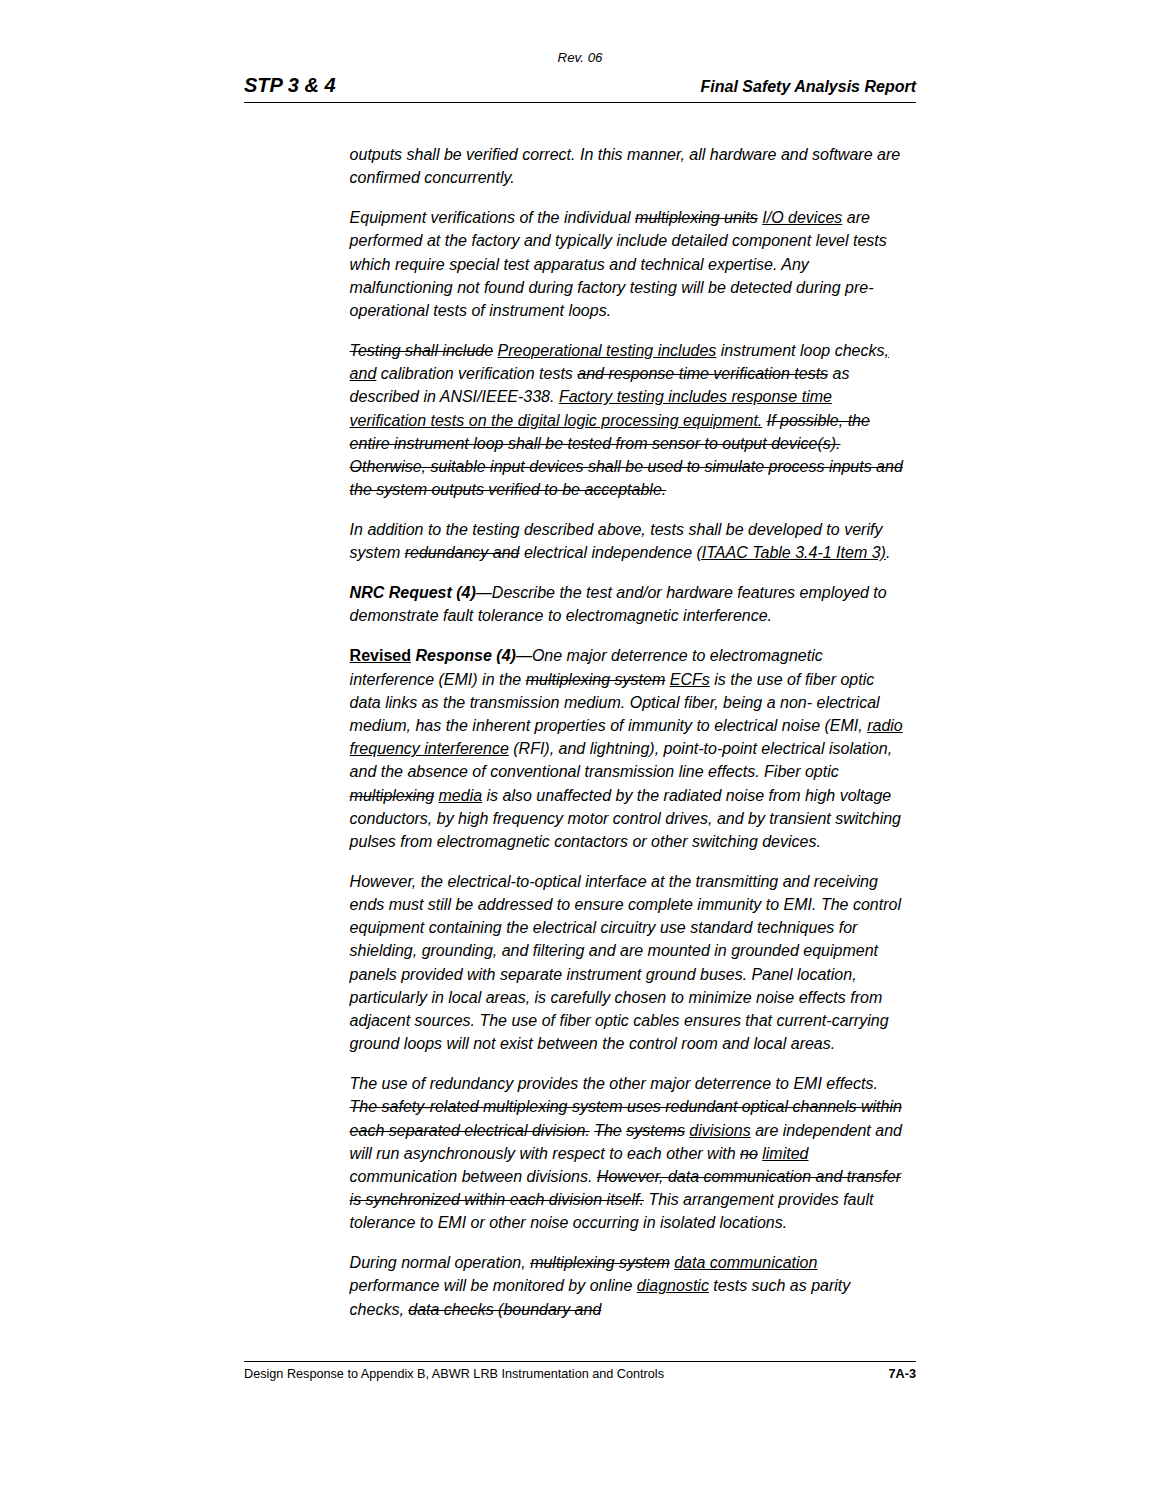Rev. 06
STP 3 & 4
Final Safety Analysis Report
outputs shall be verified correct. In this manner, all hardware and software are confirmed concurrently.
Equipment verifications of the individual multiplexing units I/O devices are performed at the factory and typically include detailed component level tests which require special test apparatus and technical expertise. Any malfunctioning not found during factory testing will be detected during pre- operational tests of instrument loops.
Testing shall include Preoperational testing includes instrument loop checks, and calibration verification tests and response time verification tests as described in ANSI/IEEE-338. Factory testing includes response time verification tests on the digital logic processing equipment. If possible, the entire instrument loop shall be tested from sensor to output device(s). Otherwise, suitable input devices shall be used to simulate process inputs and the system outputs verified to be acceptable.
In addition to the testing described above, tests shall be developed to verify system redundancy and electrical independence (ITAAC Table 3.4-1 Item 3).
NRC Request (4)—Describe the test and/or hardware features employed to demonstrate fault tolerance to electromagnetic interference.
Revised Response (4)—One major deterrence to electromagnetic interference (EMI) in the multiplexing system ECFs is the use of fiber optic data links as the transmission medium. Optical fiber, being a non- electrical medium, has the inherent properties of immunity to electrical noise (EMI, radio frequency interference (RFI), and lightning), point-to-point electrical isolation, and the absence of conventional transmission line effects. Fiber optic multiplexing media is also unaffected by the radiated noise from high voltage conductors, by high frequency motor control drives, and by transient switching pulses from electromagnetic contactors or other switching devices.
However, the electrical-to-optical interface at the transmitting and receiving ends must still be addressed to ensure complete immunity to EMI. The control equipment containing the electrical circuitry use standard techniques for shielding, grounding, and filtering and are mounted in grounded equipment panels provided with separate instrument ground buses. Panel location, particularly in local areas, is carefully chosen to minimize noise effects from adjacent sources. The use of fiber optic cables ensures that current-carrying ground loops will not exist between the control room and local areas.
The use of redundancy provides the other major deterrence to EMI effects. The safety-related multiplexing system uses redundant optical channels within each separated electrical division. The systems divisions are independent and will run asynchronously with respect to each other with no limited communication between divisions. However, data communication and transfer is synchronized within each division itself. This arrangement provides fault tolerance to EMI or other noise occurring in isolated locations.
During normal operation, multiplexing system data communication performance will be monitored by online diagnostic tests such as parity checks, data checks (boundary and
Design Response to Appendix B, ABWR LRB Instrumentation and Controls
7A-3